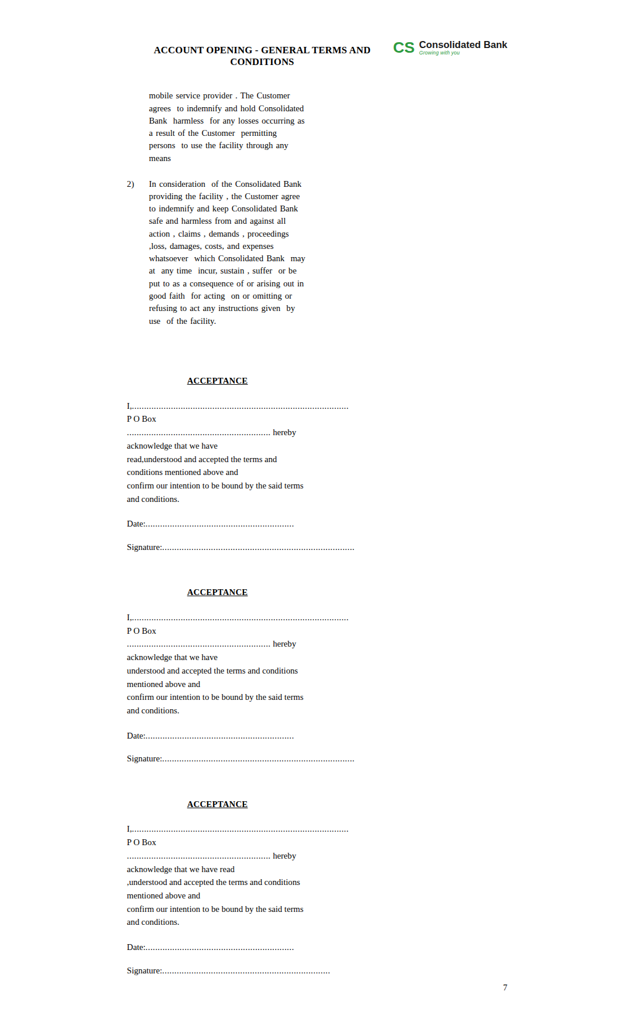ACCOUNT OPENING - GENERAL TERMS AND CONDITIONS
CS Consolidated Bank Growing with you
mobile service provider . The Customer agrees to indemnify and hold Consolidated Bank harmless for any losses occurring as a result of the Customer permitting persons to use the facility through any means
In consideration of the Consolidated Bank providing the facility , the Customer agree to indemnify and keep Consolidated Bank safe and harmless from and against all action , claims , demands , proceedings ,loss, damages, costs, and expenses whatsoever which Consolidated Bank may at any time incur, sustain , suffer or be put to as a consequence of or arising out in good faith for acting on or omitting or refusing to act any instructions given by use of the facility.
ACCEPTANCE
I,......................................................................................... P O Box ........................................................... hereby acknowledge that we have read,understood and accepted the terms and conditions mentioned above and confirm our intention to be bound by the said terms and conditions.
Date:.............................................................
Signature:...............................................................................
ACCEPTANCE
I,......................................................................................... P O Box ........................................................... hereby acknowledge that we have understood and accepted the terms and conditions mentioned above and confirm our intention to be bound by the said terms and conditions.
Date:.............................................................
Signature:...............................................................................
ACCEPTANCE
I,......................................................................................... P O Box ........................................................... hereby acknowledge that we have read ,understood and accepted the terms and conditions mentioned above and confirm our intention to be bound by the said terms and conditions.
Date:.............................................................
Signature:.....................................................................
7